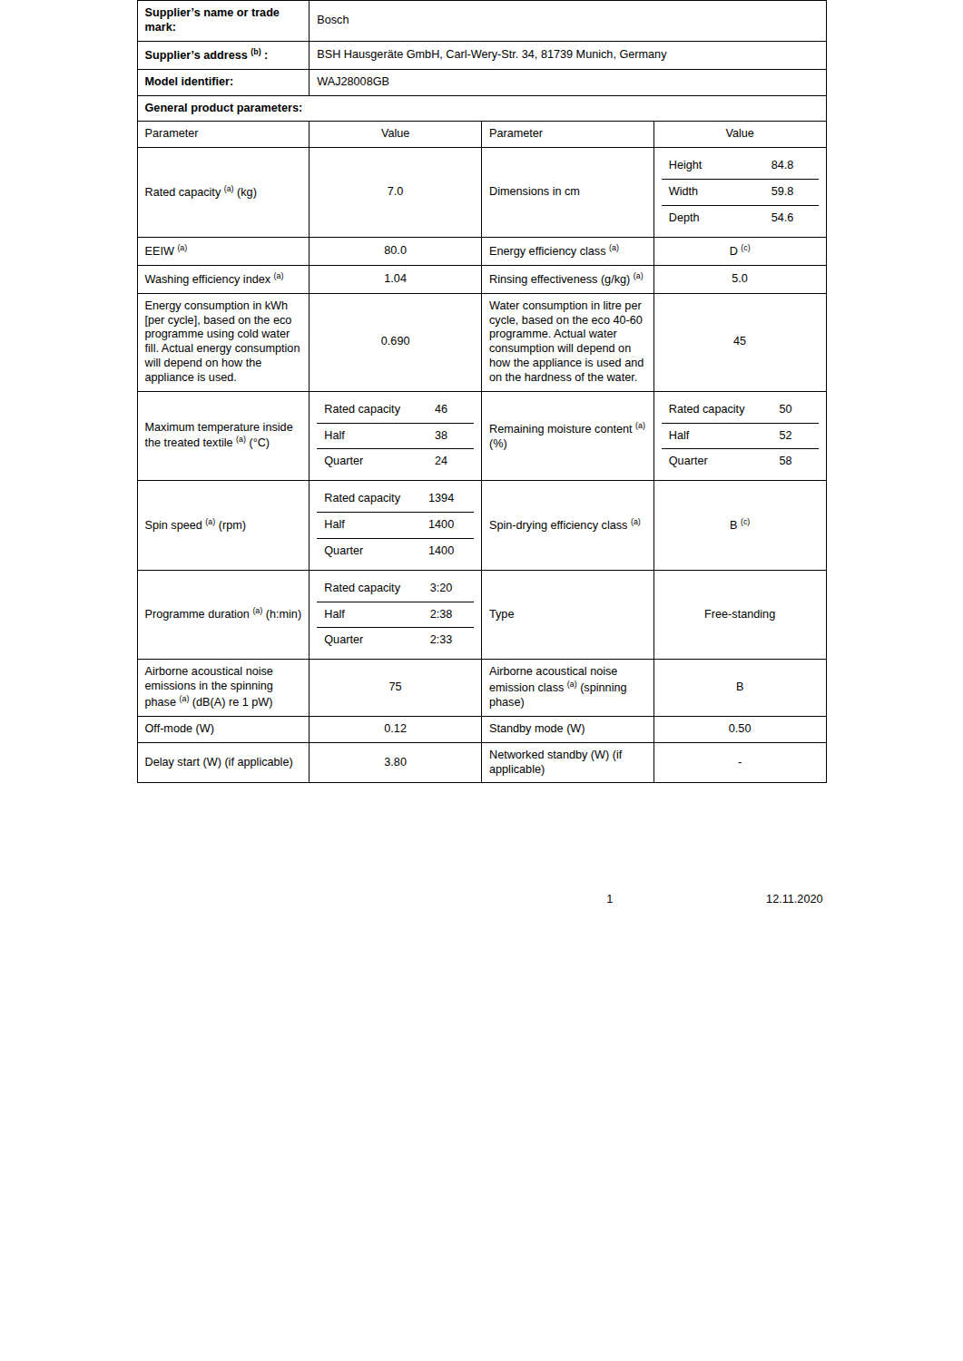| Supplier’s name or trade mark: | Bosch |
| Supplier’s address (b) : | BSH Hausgeräte GmbH, Carl-Wery-Str. 34, 81739 Munich, Germany |
| Model identifier: | WAJ28008GB |
| General product parameters: |
| Parameter | Value | Parameter | Value |
| Rated capacity (a) (kg) | 7.0 | Dimensions in cm | / Height / 84.8 / / Width / 59.8 / / Depth / 54.6 / |
| EEIW (a) | 80.0 | Energy efficiency class (a) | D (c) |
| Washing efficiency index (a) | 1.04 | Rinsing effectiveness (g/kg) (a) | 5.0 |
| Energy consumption in kWh [per cycle], based on the eco programme using cold water fill. Actual energy consumption will depend on how the appliance is used. | 0.690 | Water consumption in litre per cycle, based on the eco 40-60 programme. Actual water consumption will depend on how the appliance is used and on the hardness of the water. | 45 |
| Maximum temperature inside the treated textile (a) (°C) | / Rated capacity / 46 / / Half / 38 / / Quarter / 24 / | Remaining moisture content (a) (%) | / Rated capacity / 50 / / Half / 52 / / Quarter / 58 / |
| Spin speed (a) (rpm) | / Rated capacity / 1394 / / Half / 1400 / / Quarter / 1400 / | Spin-drying efficiency class (a) | B (c) |
| Programme duration (a) (h:min) | / Rated capacity / 3:20 / / Half / 2:38 / / Quarter / 2:33 / | Type | Free-standing |
| Airborne acoustical noise emissions in the spinning phase (a) (dB(A) re 1 pW) | 75 | Airborne acoustical noise emission class (a) (spinning phase) | B |
| Off-mode (W) | 0.12 | Standby mode (W) | 0.50 |
| Delay start (W) (if applicable) | 3.80 | Networked standby (W) (if applicable) | - |
1
12.11.2020